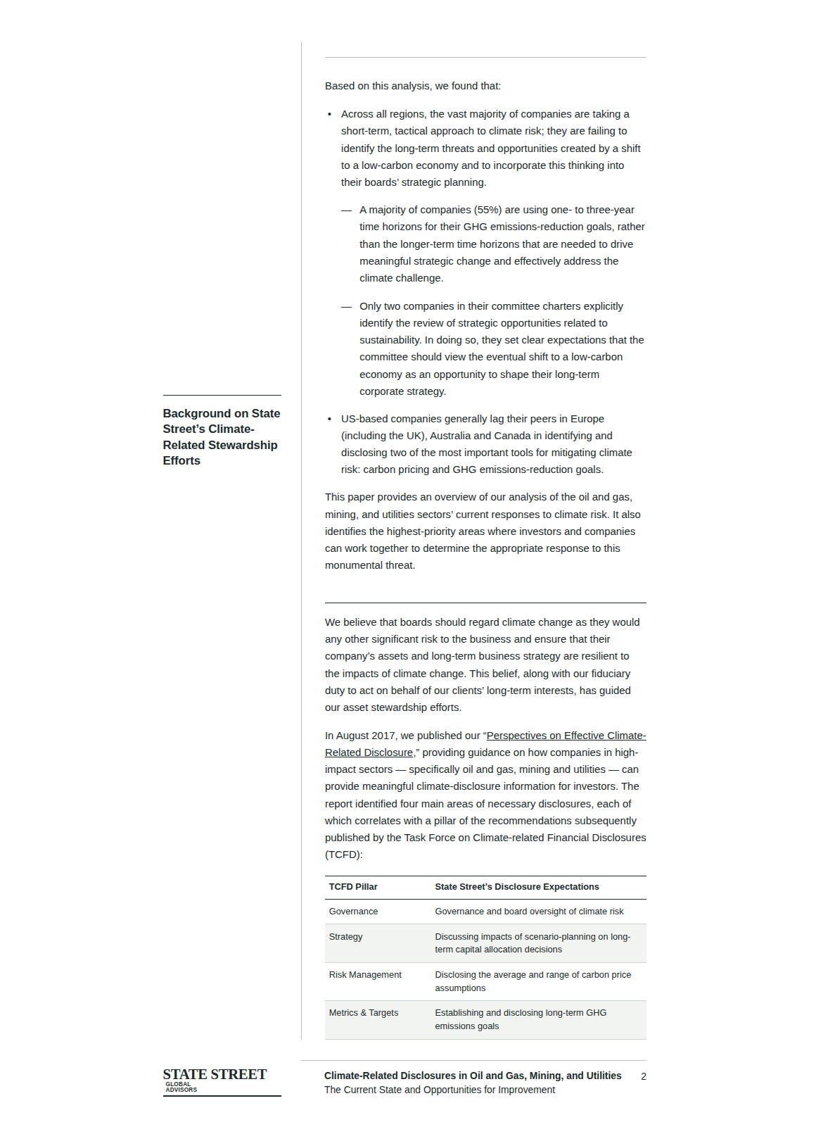Background on State Street’s Climate-Related Stewardship Efforts
Based on this analysis, we found that:
Across all regions, the vast majority of companies are taking a short-term, tactical approach to climate risk; they are failing to identify the long-term threats and opportunities created by a shift to a low-carbon economy and to incorporate this thinking into their boards’ strategic planning.
A majority of companies (55%) are using one- to three-year time horizons for their GHG emissions-reduction goals, rather than the longer-term time horizons that are needed to drive meaningful strategic change and effectively address the climate challenge.
Only two companies in their committee charters explicitly identify the review of strategic opportunities related to sustainability. In doing so, they set clear expectations that the committee should view the eventual shift to a low-carbon economy as an opportunity to shape their long-term corporate strategy.
US-based companies generally lag their peers in Europe (including the UK), Australia and Canada in identifying and disclosing two of the most important tools for mitigating climate risk: carbon pricing and GHG emissions-reduction goals.
This paper provides an overview of our analysis of the oil and gas, mining, and utilities sectors’ current responses to climate risk. It also identifies the highest-priority areas where investors and companies can work together to determine the appropriate response to this monumental threat.
We believe that boards should regard climate change as they would any other significant risk to the business and ensure that their company’s assets and long-term business strategy are resilient to the impacts of climate change. This belief, along with our fiduciary duty to act on behalf of our clients’ long-term interests, has guided our asset stewardship efforts.
In August 2017, we published our “Perspectives on Effective Climate-Related Disclosure,” providing guidance on how companies in high-impact sectors — specifically oil and gas, mining and utilities — can provide meaningful climate-disclosure information for investors. The report identified four main areas of necessary disclosures, each of which correlates with a pillar of the recommendations subsequently published by the Task Force on Climate-related Financial Disclosures (TCFD):
| TCFD Pillar | State Street’s Disclosure Expectations |
| --- | --- |
| Governance | Governance and board oversight of climate risk |
| Strategy | Discussing impacts of scenario-planning on long-term capital allocation decisions |
| Risk Management | Disclosing the average and range of carbon price assumptions |
| Metrics & Targets | Establishing and disclosing long-term GHG emissions goals |
STATE STREET GLOBAL
ADVISORS
Climate-Related Disclosures in Oil and Gas, Mining, and Utilities
The Current State and Opportunities for Improvement
2